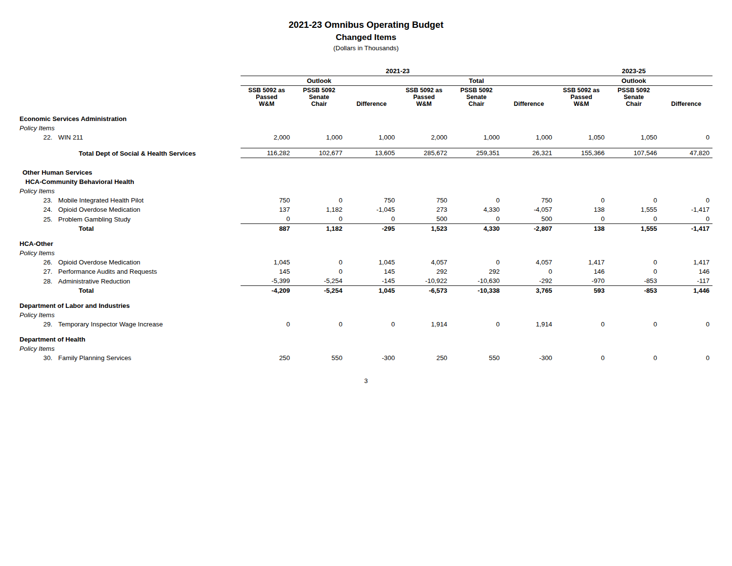2021-23 Omnibus Operating Budget
Changed Items
(Dollars in Thousands)
| | 2021-23 | 2023-25 |
| --- | --- | --- |
| | Outlook | Total | Outlook |
| | SSB 5092 as Passed W&M | PSSB 5092 Senate Chair | Difference | SSB 5092 as Passed W&M | PSSB 5092 Senate Chair | Difference | SSB 5092 as Passed W&M | PSSB 5092 Senate Chair | Difference |
| Economic Services Administration | |
| Policy Items | |
| 22. | WIN 211 | 2,000 | 1,000 | 1,000 | 2,000 | 1,000 | 1,000 | 1,050 | 1,050 | 0 |
| | Total Dept of Social & Health Services | 116,282 | 102,677 | 13,605 | 285,672 | 259,351 | 26,321 | 155,366 | 107,546 | 47,820 |
| Other Human Services | |
| HCA-Community Behavioral Health | |
| Policy Items | |
| 23. | Mobile Integrated Health Pilot | 750 | 0 | 750 | 750 | 0 | 750 | 0 | 0 | 0 |
| 24. | Opioid Overdose Medication | 137 | 1,182 | -1,045 | 273 | 4,330 | -4,057 | 138 | 1,555 | -1,417 |
| 25. | Problem Gambling Study | 0 | 0 | 0 | 500 | 0 | 500 | 0 | 0 | 0 |
| | Total | 887 | 1,182 | -295 | 1,523 | 4,330 | -2,807 | 138 | 1,555 | -1,417 |
| HCA-Other | |
| Policy Items | |
| 26. | Opioid Overdose Medication | 1,045 | 0 | 1,045 | 4,057 | 0 | 4,057 | 1,417 | 0 | 1,417 |
| 27. | Performance Audits and Requests | 145 | 0 | 145 | 292 | 292 | 0 | 146 | 0 | 146 |
| 28. | Administrative Reduction | -5,399 | -5,254 | -145 | -10,922 | -10,630 | -292 | -970 | -853 | -117 |
| | Total | -4,209 | -5,254 | 1,045 | -6,573 | -10,338 | 3,765 | 593 | -853 | 1,446 |
| Department of Labor and Industries | |
| Policy Items | |
| 29. | Temporary Inspector Wage Increase | 0 | 0 | 0 | 1,914 | 0 | 1,914 | 0 | 0 | 0 |
| Department of Health | |
| Policy Items | |
| 30. | Family Planning Services | 250 | 550 | -300 | 250 | 550 | -300 | 0 | 0 | 0 |
3